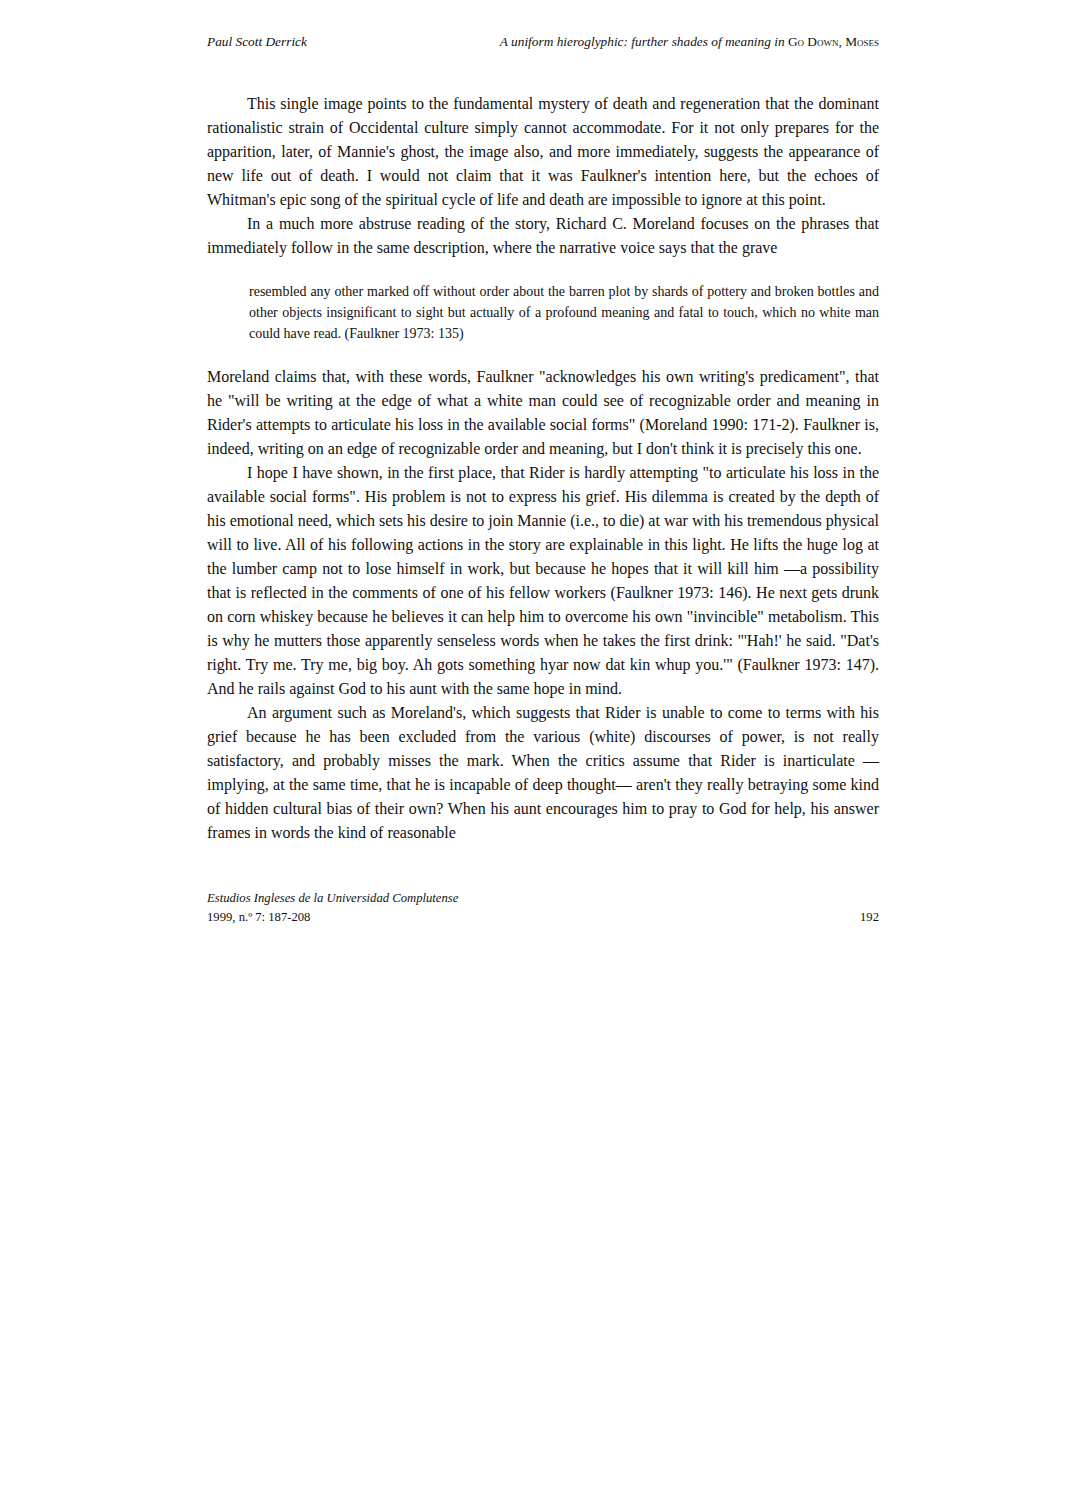Paul Scott Derrick A uniform hieroglyphic: further shades of meaning in Go Down, Moses
This single image points to the fundamental mystery of death and regeneration that the dominant rationalistic strain of Occidental culture simply cannot accommodate. For it not only prepares for the apparition, later, of Mannie's ghost, the image also, and more immediately, suggests the appearance of new life out of death. I would not claim that it was Faulkner's intention here, but the echoes of Whitman's epic song of the spiritual cycle of life and death are impossible to ignore at this point.
In a much more abstruse reading of the story, Richard C. Moreland focuses on the phrases that immediately follow in the same description, where the narrative voice says that the grave
resembled any other marked off without order about the barren plot by shards of pottery and broken bottles and other objects insignificant to sight but actually of a profound meaning and fatal to touch, which no white man could have read. (Faulkner 1973: 135)
Moreland claims that, with these words, Faulkner "acknowledges his own writing's predicament", that he "will be writing at the edge of what a white man could see of recognizable order and meaning in Rider's attempts to articulate his loss in the available social forms" (Moreland 1990: 171-2). Faulkner is, indeed, writing on an edge of recognizable order and meaning, but I don't think it is precisely this one.
I hope I have shown, in the first place, that Rider is hardly attempting "to articulate his loss in the available social forms". His problem is not to express his grief. His dilemma is created by the depth of his emotional need, which sets his desire to join Mannie (i.e., to die) at war with his tremendous physical will to live. All of his following actions in the story are explainable in this light. He lifts the huge log at the lumber camp not to lose himself in work, but because he hopes that it will kill him —a possibility that is reflected in the comments of one of his fellow workers (Faulkner 1973: 146). He next gets drunk on corn whiskey because he believes it can help him to overcome his own "invincible" metabolism. This is why he mutters those apparently senseless words when he takes the first drink: "'Hah!' he said. "Dat's right. Try me. Try me, big boy. Ah gots something hyar now dat kin whup you.'" (Faulkner 1973: 147). And he rails against God to his aunt with the same hope in mind.
An argument such as Moreland's, which suggests that Rider is unable to come to terms with his grief because he has been excluded from the various (white) discourses of power, is not really satisfactory, and probably misses the mark. When the critics assume that Rider is inarticulate —implying, at the same time, that he is incapable of deep thought— aren't they really betraying some kind of hidden cultural bias of their own? When his aunt encourages him to pray to God for help, his answer frames in words the kind of reasonable
Estudios Ingleses de la Universidad Complutense1999, n.º 7: 187-208 192